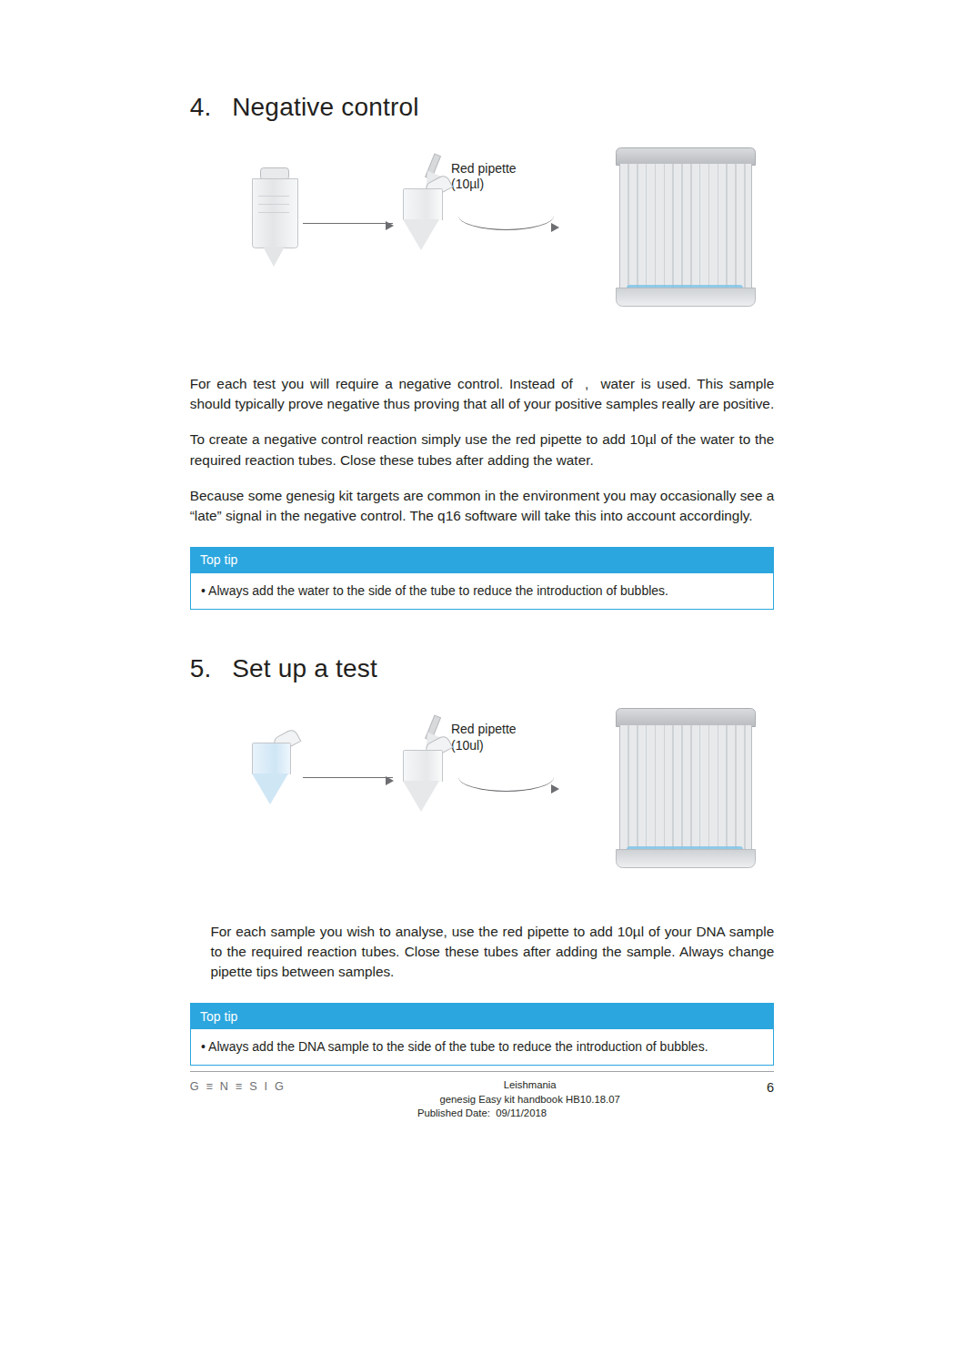4. Negative control
Red pipette
(10µl)
For each test you will require a negative control. Instead of , water is used. This sample should typically prove negative thus proving that all of your positive samples really are positive.
To create a negative control reaction simply use the red pipette to add 10µl of the water to the required reaction tubes. Close these tubes after adding the water.
Because some genesig kit targets are common in the environment you may occasionally see a “late” signal in the negative control. The q16 software will take this into account accordingly.
Top tip
• Always add the water to the side of the tube to reduce the introduction of bubbles.
5. Set up a test
Red pipette
(10ul)
For each sample you wish to analyse, use the red pipette to add 10µl of your DNA sample to the required reaction tubes. Close these tubes after adding the sample. Always change pipette tips between samples.
Top tip
• Always add the DNA sample to the side of the tube to reduce the introduction of bubbles.
G ≡ N ≡ S I G
Leishmania
genesig Easy kit handbook HB10.18.07
Published Date: 09/11/2018
6